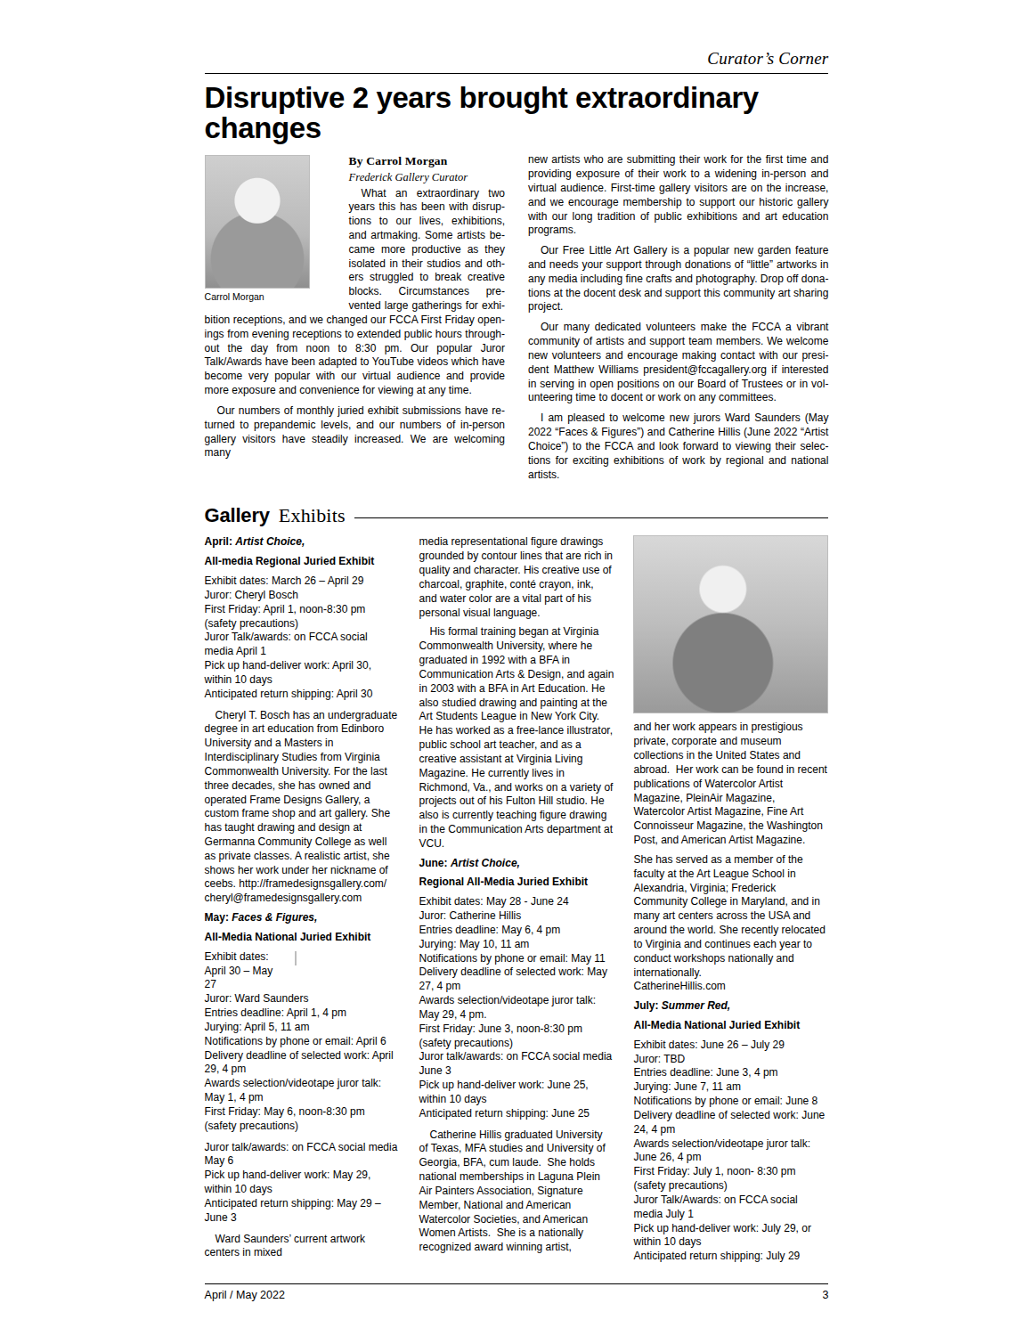Curator’s Corner
Disruptive 2 years brought extraordinary changes
Carrol Morgan
By Carrol Morgan Frederick Gallery Curator
What an extraordinary two years this has been with disruptions to our lives, exhibitions, and artmaking. Some artists became more productive as they isolated in their studios and others struggled to break creative blocks. Circumstances prevented large gatherings for exhibition receptions, and we changed our FCCA First Friday openings from evening receptions to extended public hours throughout the day from noon to 8:30 pm. Our popular Juror Talk/Awards have been adapted to YouTube videos which have become very popular with our virtual audience and provide more exposure and convenience for viewing at any time.
Our numbers of monthly juried exhibit submissions have returned to prepandemic levels, and our numbers of in-person gallery visitors have steadily increased. We are welcoming many
new artists who are submitting their work for the first time and providing exposure of their work to a widening in-person and virtual audience. First-time gallery visitors are on the increase, and we encourage membership to support our historic gallery with our long tradition of public exhibitions and art education programs.
Our Free Little Art Gallery is a popular new garden feature and needs your support through donations of “little” artworks in any media including fine crafts and photography. Drop off donations at the docent desk and support this community art sharing project.
Our many dedicated volunteers make the FCCA a vibrant community of artists and support team members. We welcome new volunteers and encourage making contact with our president Matthew Williams president@fccagallery.org if interested in serving in open positions on our Board of Trustees or in volunteering time to docent or work on any committees.
I am pleased to welcome new jurors Ward Saunders (May 2022 “Faces & Figures”) and Catherine Hillis (June 2022 “Artist Choice”) to the FCCA and look forward to viewing their selections for exciting exhibitions of work by regional and national artists.
Gallery Exhibits
April: Artist Choice,
All-media Regional Juried Exhibit
Exhibit dates: March 26 – April 29
Juror: Cheryl Bosch
First Friday: April 1, noon-8:30 pm (safety precautions)
Juror Talk/awards: on FCCA social media April 1
Pick up hand-deliver work: April 30, within 10 days
Anticipated return shipping: April 30
Cheryl T. Bosch has an undergraduate degree in art education from Edinboro University and a Masters in Interdisciplinary Studies from Virginia Commonwealth University. For the last three decades, she has owned and operated Frame Designs Gallery, a custom frame shop and art gallery. She has taught drawing and design at Germanna Community College as well as private classes. A realistic artist, she shows her work under her nickname of ceebs. http://framedesignsgallery.com/ cheryl@framedesignsgallery.com
May: Faces & Figures,
All-Media National Juried Exhibit
Exhibit dates: April 30 – May 27
Juror: Ward Saunders
Entries deadline: April 1, 4 pm
Jurying: April 5, 11 am
Notifications by phone or email: April 6
Delivery deadline of selected work: April 29, 4 pm
Awards selection/videotape juror talk: May 1, 4 pm
First Friday: May 6, noon-8:30 pm (safety precautions)
Juror talk/awards: on FCCA social media May 6
Pick up hand-deliver work: May 29, within 10 days
Anticipated return shipping: May 29 – June 3
Ward Saunders’ current artwork centers in mixed
media representational figure drawings grounded by contour lines that are rich in quality and character. His creative use of charcoal, graphite, conté crayon, ink, and water color are a vital part of his personal visual language.
His formal training began at Virginia Commonwealth University, where he graduated in 1992 with a BFA in Communication Arts & Design, and again in 2003 with a BFA in Art Education. He also studied drawing and painting at the Art Students League in New York City. He has worked as a free-lance illustrator, public school art teacher, and as a creative assistant at Virginia Living Magazine. He currently lives in Richmond, Va., and works on a variety of projects out of his Fulton Hill studio. He also is currently teaching figure drawing in the Communication Arts department at VCU.
June: Artist Choice,
Regional All-Media Juried Exhibit
Exhibit dates: May 28 - June 24
Juror: Catherine Hillis
Entries deadline: May 6, 4 pm
Jurying: May 10, 11 am
Notifications by phone or email: May 11
Delivery deadline of selected work: May 27, 4 pm
Awards selection/videotape juror talk: May 29, 4 pm.
First Friday: June 3, noon-8:30 pm (safety precautions)
Juror talk/awards: on FCCA social media June 3
Pick up hand-deliver work: June 25, within 10 days
Anticipated return shipping: June 25
Catherine Hillis graduated University of Texas, MFA studies and University of Georgia, BFA, cum laude. She holds national memberships in Laguna Plein Air Painters Association, Signature Member, National and American Watercolor Societies, and American Women Artists. She is a nationally recognized award winning artist,
and her work appears in prestigious private, corporate and museum collections in the United States and abroad. Her work can be found in recent publications of Watercolor Artist Magazine, PleinAir Magazine, Watercolor Artist Magazine, Fine Art Connoisseur Magazine, the Washington Post, and American Artist Magazine.
She has served as a member of the faculty at the Art League School in Alexandria, Virginia; Frederick Community College in Maryland, and in many art centers across the USA and around the world. She recently relocated to Virginia and continues each year to conduct workshops nationally and internationally.
CatherineHillis.com
July: Summer Red,
All-Media National Juried Exhibit
Exhibit dates: June 26 – July 29
Juror: TBD
Entries deadline: June 3, 4 pm
Jurying: June 7, 11 am
Notifications by phone or email: June 8
Delivery deadline of selected work: June 24, 4 pm
Awards selection/videotape juror talk: June 26, 4 pm
First Friday: July 1, noon- 8:30 pm (safety precautions)
Juror Talk/Awards: on FCCA social media July 1
Pick up hand-deliver work: July 29, or within 10 days
Anticipated return shipping: July 29
April / May 2022
3